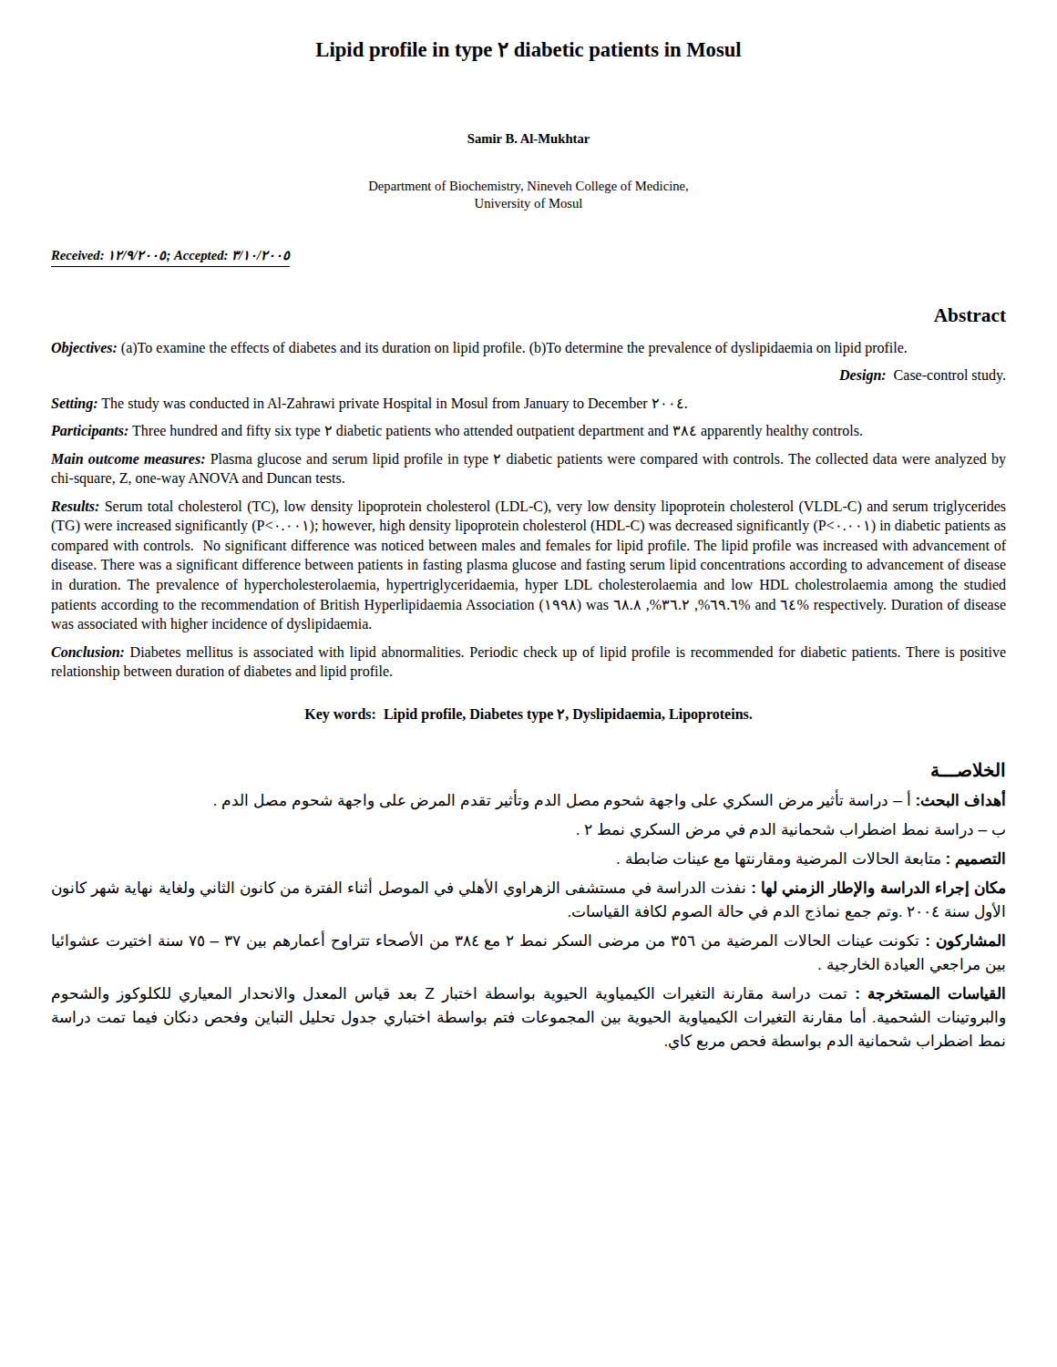Lipid profile in type ٢ diabetic patients in Mosul
Samir B. Al-Mukhtar
Department of Biochemistry, Nineveh College of Medicine,
University of Mosul
Received: ١٢/٩/٢٠٠٥; Accepted: ٣/١٠/٢٠٠٥
Abstract
Objectives: (a)To examine the effects of diabetes and its duration on lipid profile. (b)To determine the prevalence of dyslipidaemia on lipid profile.
Design: Case-control study.
Setting: The study was conducted in Al-Zahrawi private Hospital in Mosul from January to December ٢٠٠٤.
Participants: Three hundred and fifty six type ٢ diabetic patients who attended outpatient department and ٣٨٤ apparently healthy controls.
Main outcome measures: Plasma glucose and serum lipid profile in type ٢ diabetic patients were compared with controls. The collected data were analyzed by chi-square, Z, one-way ANOVA and Duncan tests.
Results: Serum total cholesterol (TC), low density lipoprotein cholesterol (LDL-C), very low density lipoprotein cholesterol (VLDL-C) and serum triglycerides (TG) were increased significantly (P<٠.٠٠١); however, high density lipoprotein cholesterol (HDL-C) was decreased significantly (P<٠.٠٠١) in diabetic patients as compared with controls. No significant difference was noticed between males and females for lipid profile. The lipid profile was increased with advancement of disease. There was a significant difference between patients in fasting plasma glucose and fasting serum lipid concentrations according to advancement of disease in duration. The prevalence of hypercholesterolaemia, hypertriglyceridaemia, hyper LDL cholesterolaemia and low HDL cholestrolaemia among the studied patients according to the recommendation of British Hyperlipidaemia Association (١٩٩٨) was ٦٩.٦%, ٣٦.٢%, ٦٨.٨% and ٦٤% respectively. Duration of disease was associated with higher incidence of dyslipidaemia.
Conclusion: Diabetes mellitus is associated with lipid abnormalities. Periodic check up of lipid profile is recommended for diabetic patients. There is positive relationship between duration of diabetes and lipid profile.
Key words: Lipid profile, Diabetes type ٢, Dyslipidaemia, Lipoproteins.
الخلاصـــة
أهداف البحث: أ – دراسة تأثير مرض السكري على واجهة شحوم مصل الدم وتأثير تقدم المرض على واجهة شحوم مصل الدم .
ب – دراسة نمط اضطراب شحمانية الدم في مرض السكري نمط ٢ .
التصميم : متابعة الحالات المرضية ومقارنتها مع عينات ضابطة .
مكان إجراء الدراسة والإطار الزمني لها : نفذت الدراسة في مستشفى الزهراوي الأهلي في الموصل أثناء الفترة من كانون الثاني ولغاية نهاية شهر كانون الأول سنة ٢٠٠٤ .وتم جمع نماذج الدم في حالة الصوم لكافة القياسات.
المشاركون : تكونت عينات الحالات المرضية من ٣٥٦ من مرضى السكر نمط ٢ مع ٣٨٤ من الأصحاء تتراوح أعمارهم بين ٣٧ – ٧٥ سنة اختيرت عشوائيا بين مراجعي العيادة الخارجية .
القياسات المستخرجة : تمت دراسة مقارنة التغيرات الكيمياوية الحيوية بواسطة اختبار Z بعد قياس المعدل والانحدار المعياري للكلوكوز والشحوم والبروتينات الشحمية. أما مقارنة التغيرات الكيمياوية الحيوية بين المجموعات فتم بواسطة اختباري جدول تحليل التباين وفحص دنكان فيما تمت دراسة نمط اضطراب شحمانية الدم بواسطة فحص مربع كاي.